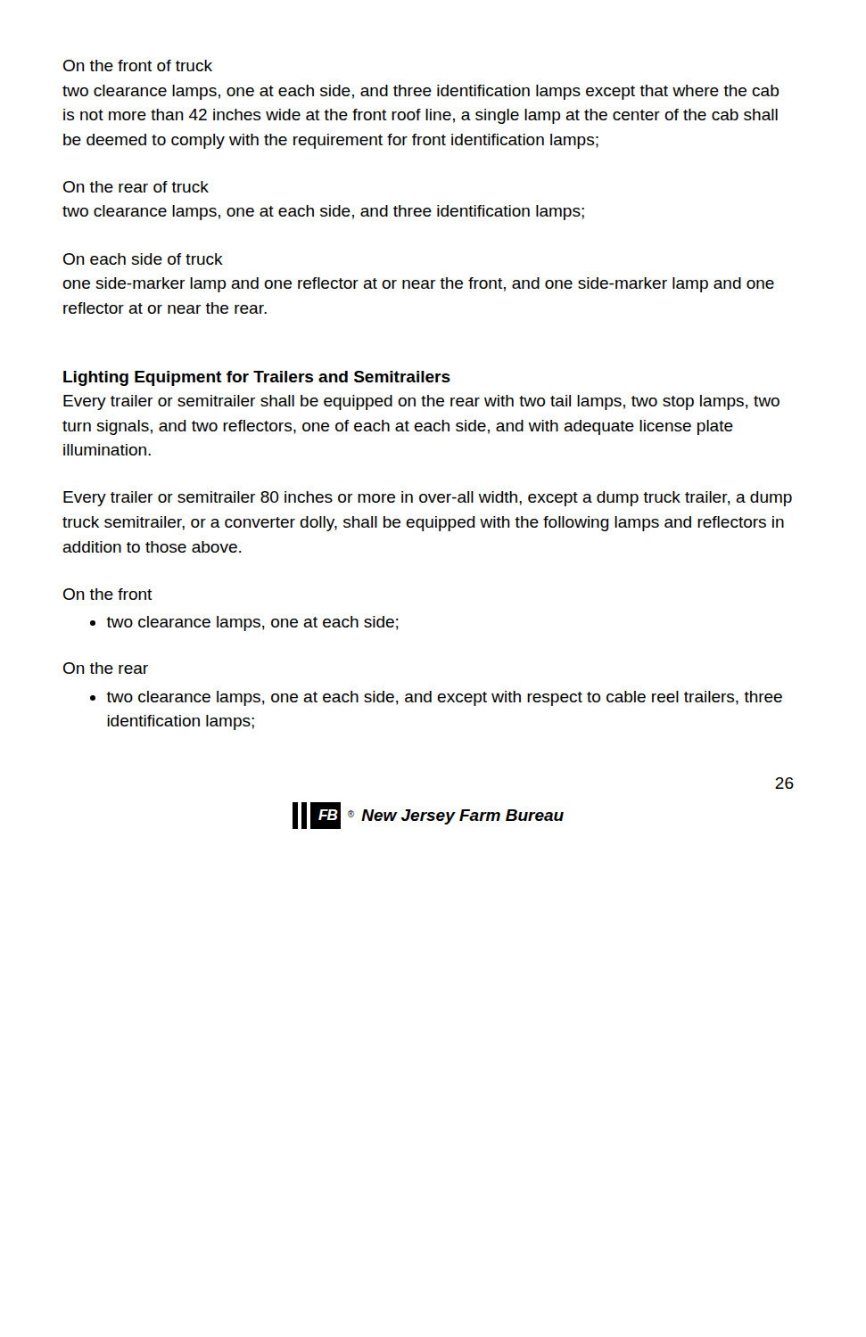On the front of truck
two clearance lamps, one at each side, and three identification lamps except that where the cab is not more than 42 inches wide at the front roof line, a single lamp at the center of the cab shall be deemed to comply with the requirement for front identification lamps;
On the rear of truck
two clearance lamps, one at each side, and three identification lamps;
On each side of truck
one side-marker lamp and one reflector at or near the front, and one side-marker lamp and one reflector at or near the rear.
Lighting Equipment for Trailers and Semitrailers
Every trailer or semitrailer shall be equipped on the rear with two tail lamps, two stop lamps, two turn signals, and two reflectors, one of each at each side, and with adequate license plate illumination.
Every trailer or semitrailer 80 inches or more in over-all width, except a dump truck trailer, a dump truck semitrailer, or a converter dolly, shall be equipped with the following lamps and reflectors in addition to those above.
On the front
two clearance lamps, one at each side;
On the rear
two clearance lamps, one at each side, and except with respect to cable reel trailers, three identification lamps;
26
® New Jersey Farm Bureau